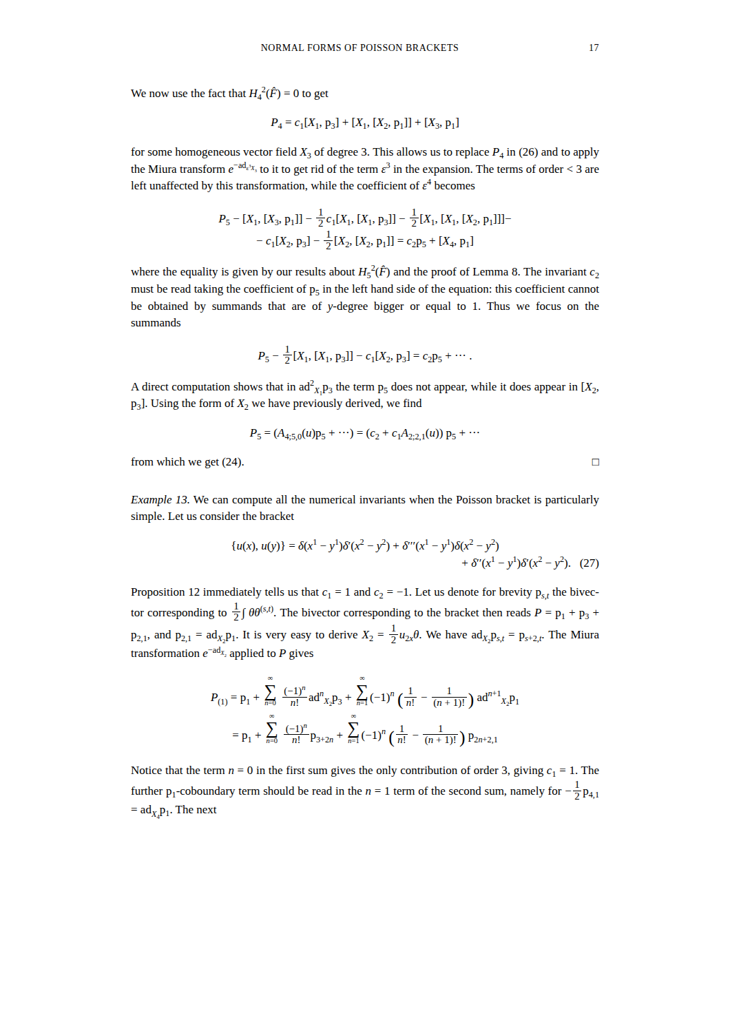NORMAL FORMS OF POISSON BRACKETS 17
We now use the fact that H42(F̂) = 0 to get
P4 = c1[X1, p3] + [X1, [X2, p1]] + [X3, p1]
for some homogeneous vector field X3 of degree 3. This allows us to replace P4 in (26) and to apply the Miura transform e−adε3X3 to it to get rid of the term ε3 in the expansion. The terms of order < 3 are left unaffected by this transformation, while the coefficient of ε4 becomes
P5 − [X1, [X3, p1]] − 12 c1[X1, [X1, p3]] − 12[X1, [X1, [X2, p1]]]− − c1[X2, p3] − 12[X2, [X2, p1]] = c2p5 + [X4, p1]
where the equality is given by our results about H52(F̂) and the proof of Lemma 8. The invariant c2 must be read taking the coefficient of p5 in the left hand side of the equation: this coefficient cannot be obtained by summands that are of y-degree bigger or equal to 1. Thus we focus on the summands
P5 − 12[X1, [X1, p3]] − c1[X2, p3] = c2p5 + ··· .
A direct computation shows that in ad2X1p3 the term p5 does not appear, while it does appear in [X2, p3]. Using the form of X2 we have previously derived, we find
P5 = (A4;5,0(u)p5 + ···) = (c2 + c1A2;2,1(u)) p5 + ···
from which we get (24). □
Example 13. We can compute all the numerical invariants when the Poisson bracket is particularly simple. Let us consider the bracket
{u(x), u(y)} = δ(x1 − y1)δ′(x2 − y2) + δ′′′(x1 − y1)δ(x2 − y2) + δ′′(x1 − y1)δ′(x2 − y2). (27)
Proposition 12 immediately tells us that c1 = 1 and c2 = −1. Let us denote for brevity ps,t the bivector corresponding to 12∫ θθ(s,t). The bivector corresponding to the bracket then reads P = p1 + p3 + p2,1, and p2,1 = adX2p1. It is very easy to derive X2 = 12 u2xθ. We have adX2ps,t = ps+2,t. The Miura transformation e−adX2 applied to P gives
P(1) = p1 + ∞∑n=0 (−1)n n!adnX2p3 + ∞∑n=1(−1)n (1 n! − 1(n + 1)!) adn+1X2p1 = p1 + ∞∑n=0 (−1)n n!p3+2n + ∞∑n=1(−1)n (1 n! − 1(n + 1)!) p2n+2,1
Notice that the term n = 0 in the first sum gives the only contribution of order 3, giving c1 = 1. The further p1-coboundary term should be read in the n = 1 term of the second sum, namely for −12 p4,1 = adX4p1. The next